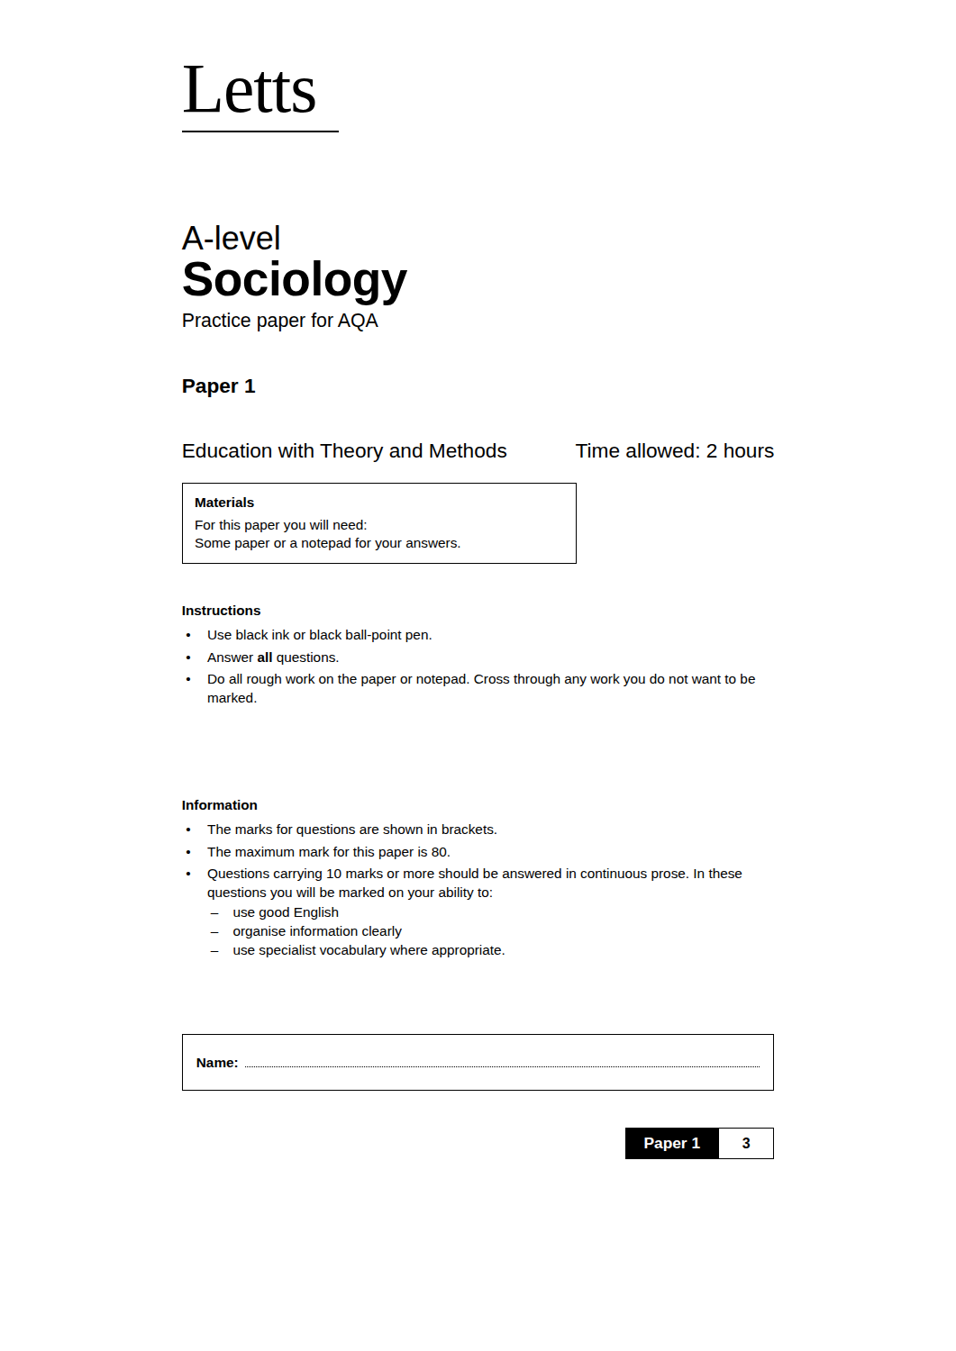Letts
A-level
Sociology
Practice paper for AQA
Paper 1
Education with Theory and Methods Time allowed: 2 hours
Materials
For this paper you will need:
Some paper or a notepad for your answers.
Instructions
Use black ink or black ball-point pen.
Answer all questions.
Do all rough work on the paper or notepad. Cross through any work you do not want to be marked.
Information
The marks for questions are shown in brackets.
The maximum mark for this paper is 80.
Questions carrying 10 marks or more should be answered in continuous prose. In these questions you will be marked on your ability to:
use good English
organise information clearly
use specialist vocabulary where appropriate.
Name:
Paper 1
3